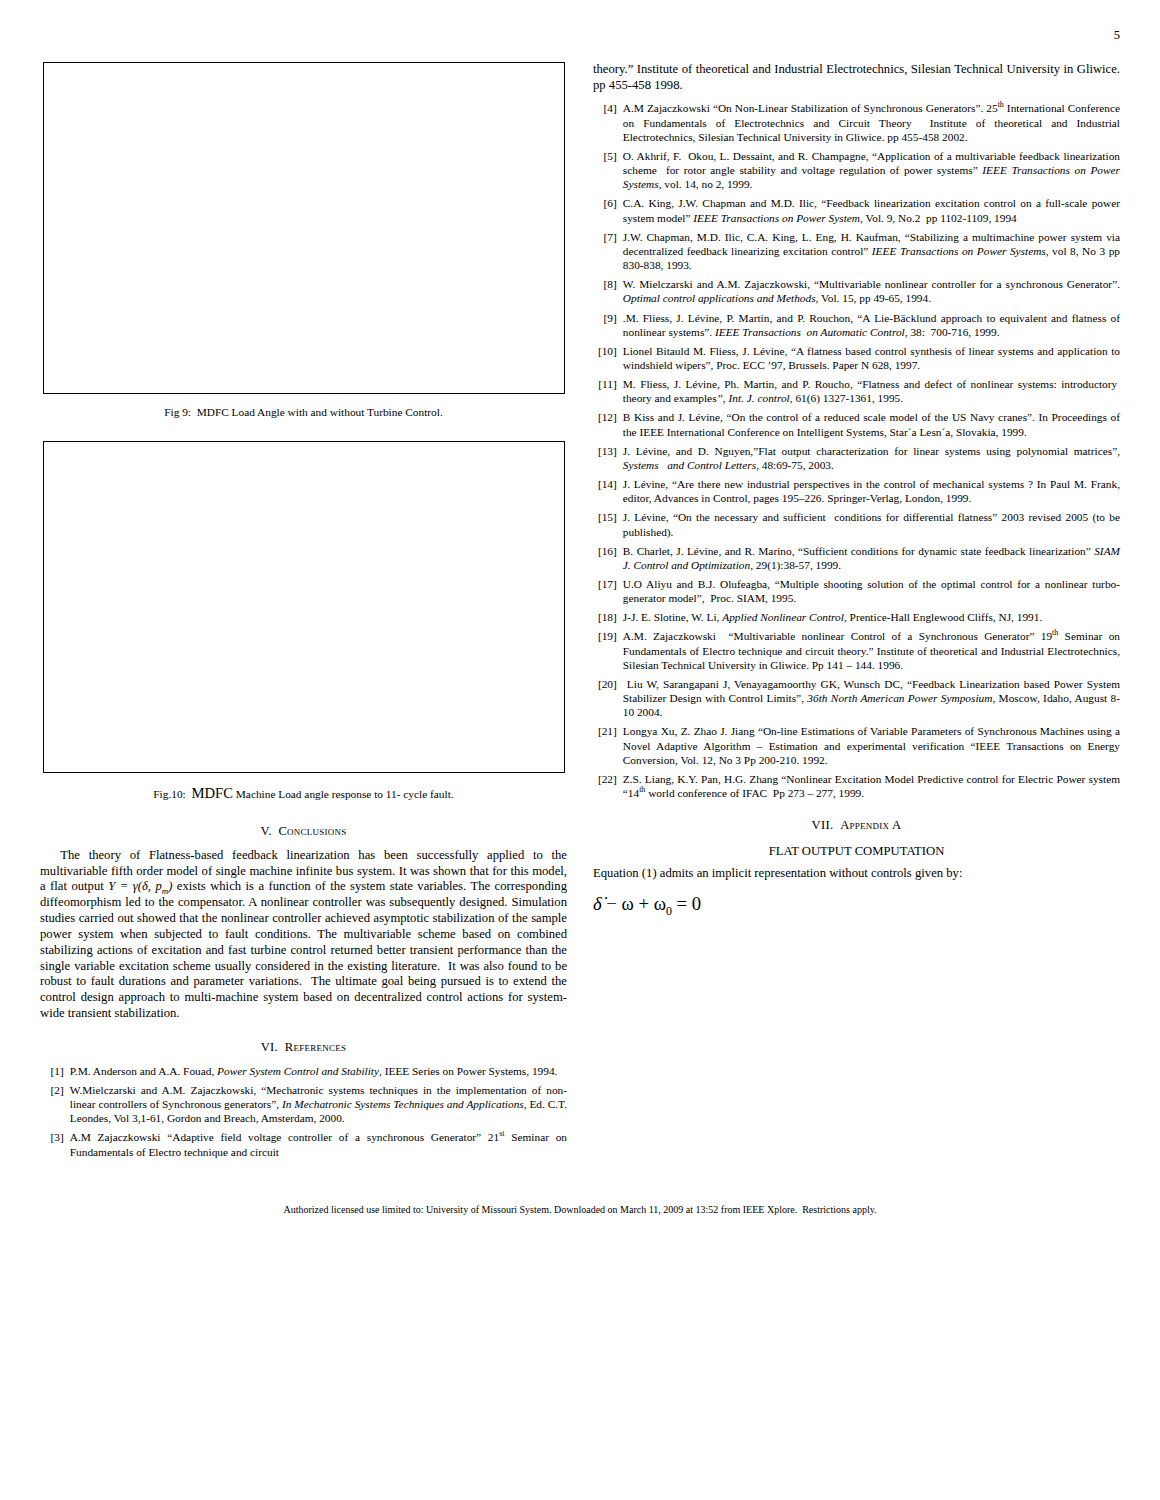5
Fig 9: MDFC Load Angle with and without Turbine Control.
Fig.10: MDFC Machine Load angle response to 11- cycle fault.
V. Conclusions
The theory of Flatness-based feedback linearization has been successfully applied to the multivariable fifth order model of single machine infinite bus system. It was shown that for this model, a flat output Y = γ(δ, pm) exists which is a function of the system state variables. The corresponding diffeomorphism led to the compensator. A nonlinear controller was subsequently designed. Simulation studies carried out showed that the nonlinear controller achieved asymptotic stabilization of the sample power system when subjected to fault conditions. The multivariable scheme based on combined stabilizing actions of excitation and fast turbine control returned better transient performance than the single variable excitation scheme usually considered in the existing literature. It was also found to be robust to fault durations and parameter variations. The ultimate goal being pursued is to extend the control design approach to multi-machine system based on decentralized control actions for system-wide transient stabilization.
VI. References
[1] P.M. Anderson and A.A. Fouad, Power System Control and Stability, IEEE Series on Power Systems, 1994.
[2] W.Mielczarski and A.M. Zajaczkowski, “Mechatronic systems techniques in the implementation of non-linear controllers of Synchronous generators”, In Mechatronic Systems Techniques and Applications, Ed. C.T. Leondes, Vol 3,1-61, Gordon and Breach, Amsterdam, 2000.
[3] A.M Zajaczkowski “Adaptive field voltage controller of a synchronous Generator” 21st Seminar on Fundamentals of Electro technique and circuit
theory.” Institute of theoretical and Industrial Electrotechnics, Silesian Technical University in Gliwice. pp 455-458 1998.
[4] A.M Zajaczkowski “On Non-Linear Stabilization of Synchronous Generators”. 25th International Conference on Fundamentals of Electrotechnics and Circuit Theory Institute of theoretical and Industrial Electrotechnics, Silesian Technical University in Gliwice. pp 455-458 2002.
[5] O. Akhrif, F. Okou, L. Dessaint, and R. Champagne, “Application of a multivariable feedback linearization scheme for rotor angle stability and voltage regulation of power systems” IEEE Transactions on Power Systems, vol. 14, no 2, 1999.
[6] C.A. King, J.W. Chapman and M.D. Ilic, “Feedback linearization excitation control on a full-scale power system model” IEEE Transactions on Power System, Vol. 9, No.2 pp 1102-1109, 1994
[7] J.W. Chapman, M.D. Ilic, C.A. King, L. Eng, H. Kaufman, “Stabilizing a multimachine power system via decentralized feedback linearizing excitation control” IEEE Transactions on Power Systems, vol 8, No 3 pp 830-838, 1993.
[8] W. Mielczarski and A.M. Zajaczkowski, “Multivariable nonlinear controller for a synchronous Generator”. Optimal control applications and Methods, Vol. 15, pp 49-65, 1994.
[9].M. Fliess, J. Lévine, P. Martin, and P. Rouchon, “A Lie-Bäcklund approach to equivalent and flatness of nonlinear systems”. IEEE Transactions on Automatic Control, 38: 700-716, 1999.
[10] Lionel Bitauld M. Fliess, J. Lévine, “A flatness based control synthesis of linear systems and application to windshield wipers”, Proc. ECC ’97, Brussels. Paper N 628, 1997.
[11] M. Fliess, J. Lévine, Ph. Martin, and P. Roucho, “Flatness and defect of nonlinear systems: introductory theory and examples”, Int. J. control, 61(6) 1327-1361, 1995.
[12] B Kiss and J. Lévine, “On the control of a reduced scale model of the US Navy cranes”. In Proceedings of the IEEE International Conference on Intelligent Systems, Star´a Lesn´a, Slovakia, 1999.
[13] J. Lévine, and D. Nguyen,”Flat output characterization for linear systems using polynomial matrices”, Systems and Control Letters, 48:69-75, 2003.
[14] J. Lévine, “Are there new industrial perspectives in the control of mechanical systems ? In Paul M. Frank, editor, Advances in Control, pages 195–226. Springer-Verlag, London, 1999.
[15] J. Lévine, “On the necessary and sufficient conditions for differential flatness” 2003 revised 2005 (to be published).
[16] B. Charlet, J. Lévine, and R. Marino, “Sufficient conditions for dynamic state feedback linearization” SIAM J. Control and Optimization, 29(1):38-57, 1999.
[17] U.O Aliyu and B.J. Olufeagba, “Multiple shooting solution of the optimal control for a nonlinear turbo-generator model”, Proc. SIAM, 1995.
[18] J-J. E. Slotine, W. Li, Applied Nonlinear Control, Prentice-Hall Englewood Cliffs, NJ, 1991.
[19] A.M. Zajaczkowski “Multivariable nonlinear Control of a Synchronous Generator” 19th Seminar on Fundamentals of Electro technique and circuit theory.” Institute of theoretical and Industrial Electrotechnics, Silesian Technical University in Gliwice. Pp 141 – 144. 1996.
[20] Liu W, Sarangapani J, Venayagamoorthy GK, Wunsch DC, “Feedback Linearization based Power System Stabilizer Design with Control Limits”, 36th North American Power Symposium, Moscow, Idaho, August 8-10 2004.
[21] Longya Xu, Z. Zhao J. Jiang “On-line Estimations of Variable Parameters of Synchronous Machines using a Novel Adaptive Algorithm – Estimation and experimental verification “IEEE Transactions on Energy Conversion, Vol. 12, No 3 Pp 200-210. 1992.
[22] Z.S. Liang, K.Y. Pan, H.G. Zhang “Nonlinear Excitation Model Predictive control for Electric Power system “14th world conference of IFAC Pp 273 – 277, 1999.
VII. Appendix A
FLAT OUTPUT COMPUTATION
Equation (1) admits an implicit representation without controls given by:
δ̇ − ω + ω0 = 0
Authorized licensed use limited to: University of Missouri System. Downloaded on March 11, 2009 at 13:52 from IEEE Xplore. Restrictions apply.